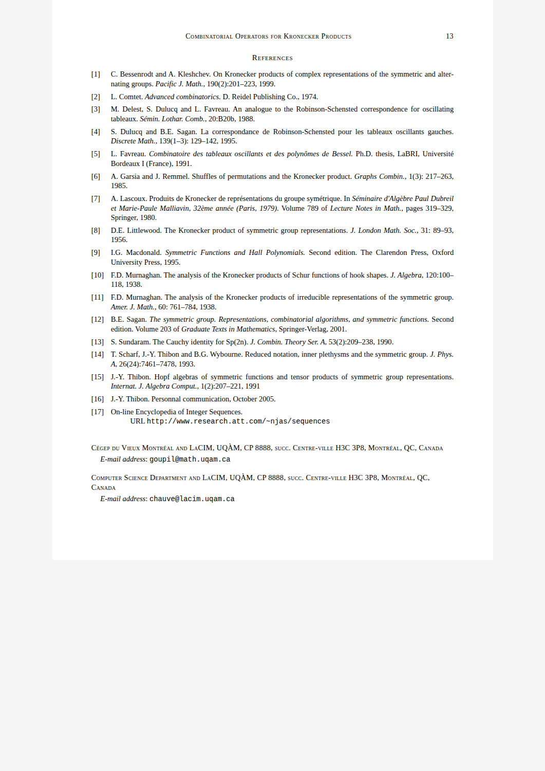Combinatorial Operators for Kronecker Products 13
References
[1] C. Bessenrodt and A. Kleshchev. On Kronecker products of complex representations of the symmetric and alternating groups. Pacific J. Math., 190(2):201–223, 1999.
[2] L. Comtet. Advanced combinatorics. D. Reidel Publishing Co., 1974.
[3] M. Delest, S. Dulucq and L. Favreau. An analogue to the Robinson-Schensted correspondence for oscillating tableaux. Sémin. Lothar. Comb., 20:B20b, 1988.
[4] S. Dulucq and B.E. Sagan. La correspondance de Robinson-Schensted pour les tableaux oscillants gauches. Discrete Math., 139(1–3): 129–142, 1995.
[5] L. Favreau. Combinatoire des tableaux oscillants et des polynômes de Bessel. Ph.D. thesis, LaBRI, Université Bordeaux I (France), 1991.
[6] A. Garsia and J. Remmel. Shuffles of permutations and the Kronecker product. Graphs Combin., 1(3): 217–263, 1985.
[7] A. Lascoux. Produits de Kronecker de représentations du groupe symétrique. In Séminaire d'Algèbre Paul Dubreil et Marie-Paule Malliavin, 32ème année (Paris, 1979). Volume 789 of Lecture Notes in Math., pages 319–329, Springer, 1980.
[8] D.E. Littlewood. The Kronecker product of symmetric group representations. J. London Math. Soc., 31: 89–93, 1956.
[9] I.G. Macdonald. Symmetric Functions and Hall Polynomials. Second edition. The Clarendon Press, Oxford University Press, 1995.
[10] F.D. Murnaghan. The analysis of the Kronecker products of Schur functions of hook shapes. J. Algebra, 120:100–118, 1938.
[11] F.D. Murnaghan. The analysis of the Kronecker products of irreducible representations of the symmetric group. Amer. J. Math., 60: 761–784, 1938.
[12] B.E. Sagan. The symmetric group. Representations, combinatorial algorithms, and symmetric functions. Second edition. Volume 203 of Graduate Texts in Mathematics, Springer-Verlag, 2001.
[13] S. Sundaram. The Cauchy identity for Sp(2n). J. Combin. Theory Ser. A, 53(2):209–238, 1990.
[14] T. Scharf, J.-Y. Thibon and B.G. Wybourne. Reduced notation, inner plethysms and the symmetric group. J. Phys. A, 26(24):7461–7478, 1993.
[15] J.-Y. Thibon. Hopf algebras of symmetric functions and tensor products of symmetric group representations. Internat. J. Algebra Comput., 1(2):207–221, 1991
[16] J.-Y. Thibon. Personnal communication, October 2005.
[17] On-line Encyclopedia of Integer Sequences.
URL http://www.research.att.com/~njas/sequences
Cégep du Vieux Montréal and LaCIM, UQÀM, CP 8888, succ. Centre-ville H3C 3P8, Montréal, QC, Canada
E-mail address: goupil@math.uqam.ca
Computer Science Department and LaCIM, UQÀM, CP 8888, succ. Centre-ville H3C 3P8, Montréal, QC, Canada
E-mail address: chauve@lacim.uqam.ca